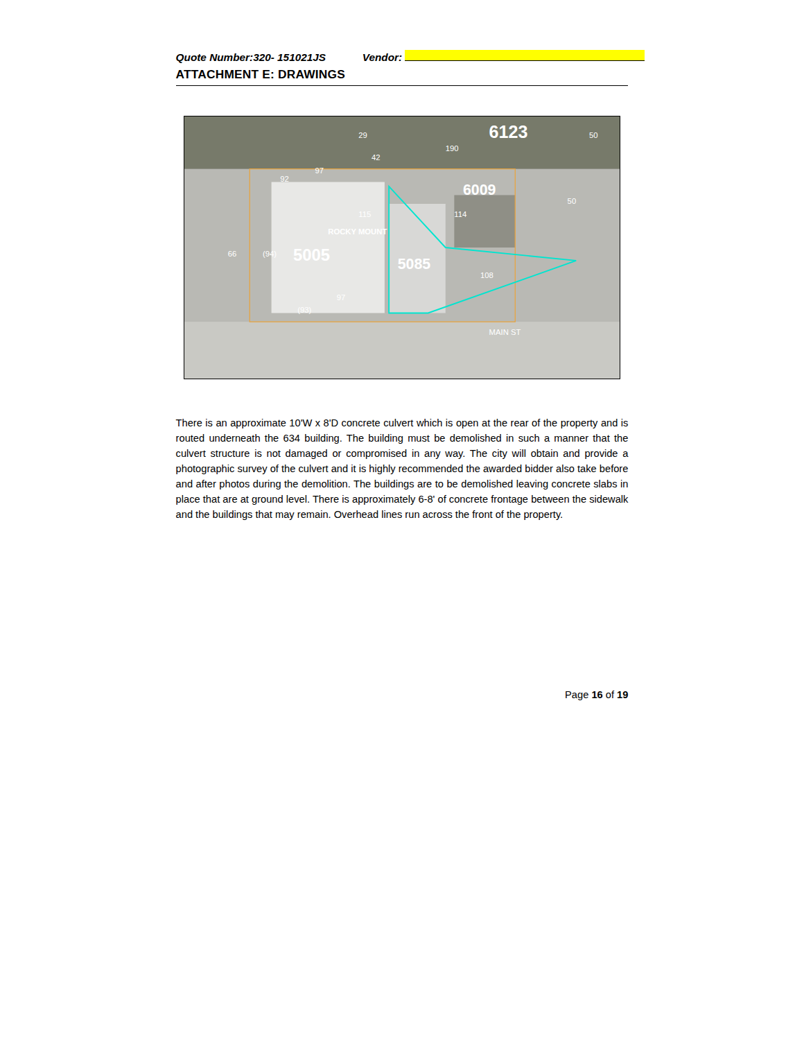Quote Number:320- 151021JS Vendor:
ATTACHMENT E: DRAWINGS
There is an approximate 10'W x 8'D concrete culvert which is open at the rear of the property and is routed underneath the 634 building. The building must be demolished in such a manner that the culvert structure is not damaged or compromised in any way. The city will obtain and provide a photographic survey of the culvert and it is highly recommended the awarded bidder also take before and after photos during the demolition. The buildings are to be demolished leaving concrete slabs in place that are at ground level. There is approximately 6-8' of concrete frontage between the sidewalk and the buildings that may remain. Overhead lines run across the front of the property.
Page 16 of 19